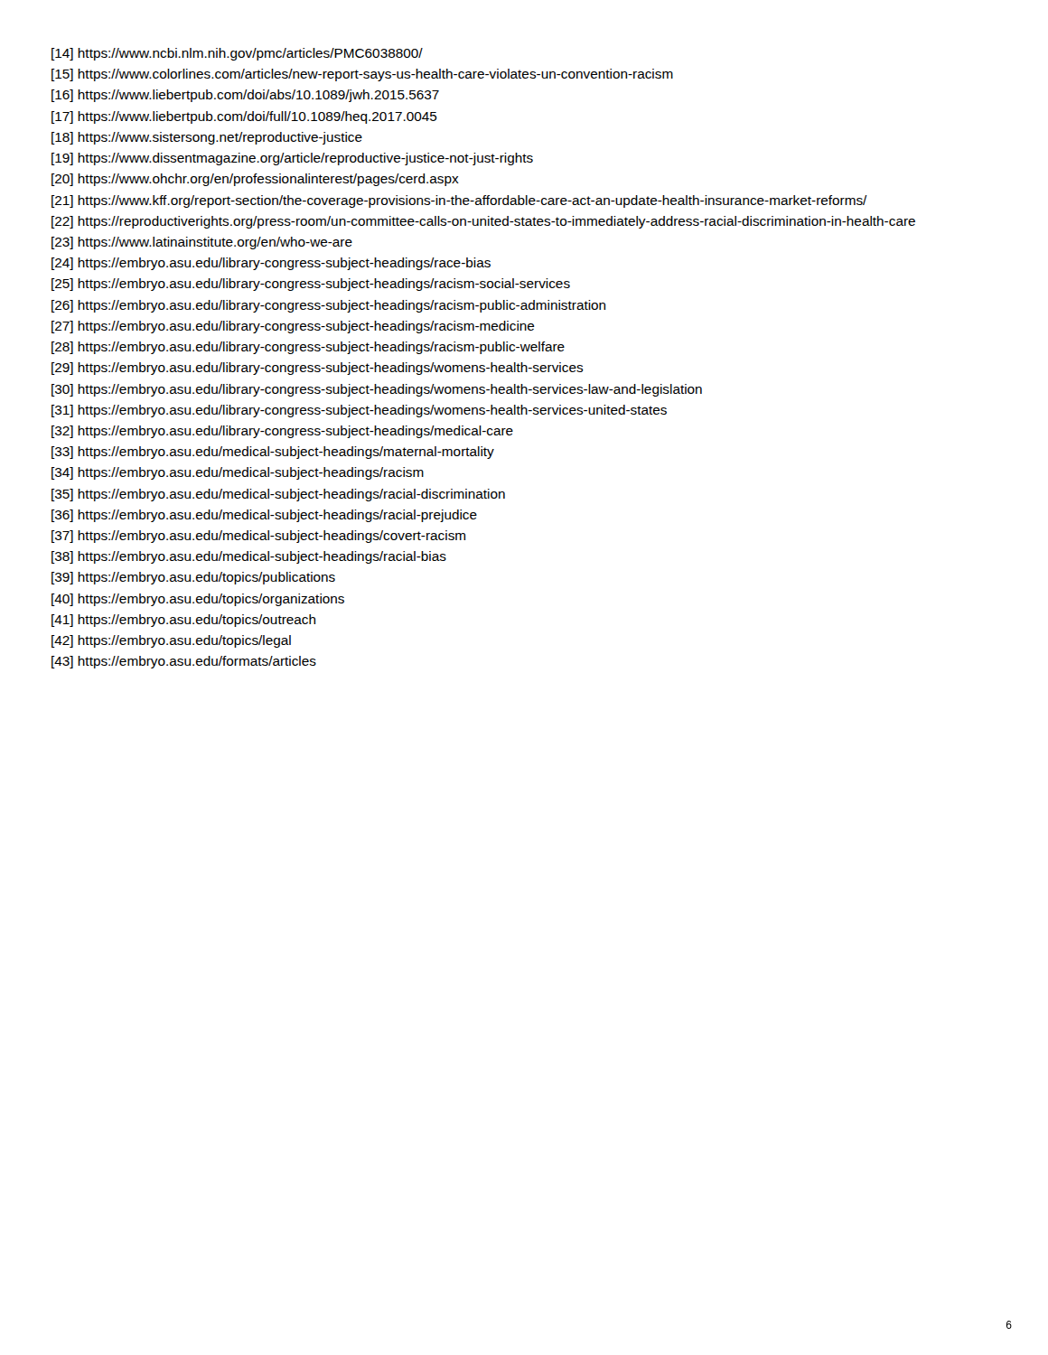[14] https://www.ncbi.nlm.nih.gov/pmc/articles/PMC6038800/
[15] https://www.colorlines.com/articles/new-report-says-us-health-care-violates-un-convention-racism
[16] https://www.liebertpub.com/doi/abs/10.1089/jwh.2015.5637
[17] https://www.liebertpub.com/doi/full/10.1089/heq.2017.0045
[18] https://www.sistersong.net/reproductive-justice
[19] https://www.dissentmagazine.org/article/reproductive-justice-not-just-rights
[20] https://www.ohchr.org/en/professionalinterest/pages/cerd.aspx
[21] https://www.kff.org/report-section/the-coverage-provisions-in-the-affordable-care-act-an-update-health-insurance-market-reforms/
[22] https://reproductiverights.org/press-room/un-committee-calls-on-united-states-to-immediately-address-racial-discrimination-in-health-care
[23] https://www.latinainstitute.org/en/who-we-are
[24] https://embryo.asu.edu/library-congress-subject-headings/race-bias
[25] https://embryo.asu.edu/library-congress-subject-headings/racism-social-services
[26] https://embryo.asu.edu/library-congress-subject-headings/racism-public-administration
[27] https://embryo.asu.edu/library-congress-subject-headings/racism-medicine
[28] https://embryo.asu.edu/library-congress-subject-headings/racism-public-welfare
[29] https://embryo.asu.edu/library-congress-subject-headings/womens-health-services
[30] https://embryo.asu.edu/library-congress-subject-headings/womens-health-services-law-and-legislation
[31] https://embryo.asu.edu/library-congress-subject-headings/womens-health-services-united-states
[32] https://embryo.asu.edu/library-congress-subject-headings/medical-care
[33] https://embryo.asu.edu/medical-subject-headings/maternal-mortality
[34] https://embryo.asu.edu/medical-subject-headings/racism
[35] https://embryo.asu.edu/medical-subject-headings/racial-discrimination
[36] https://embryo.asu.edu/medical-subject-headings/racial-prejudice
[37] https://embryo.asu.edu/medical-subject-headings/covert-racism
[38] https://embryo.asu.edu/medical-subject-headings/racial-bias
[39] https://embryo.asu.edu/topics/publications
[40] https://embryo.asu.edu/topics/organizations
[41] https://embryo.asu.edu/topics/outreach
[42] https://embryo.asu.edu/topics/legal
[43] https://embryo.asu.edu/formats/articles
6